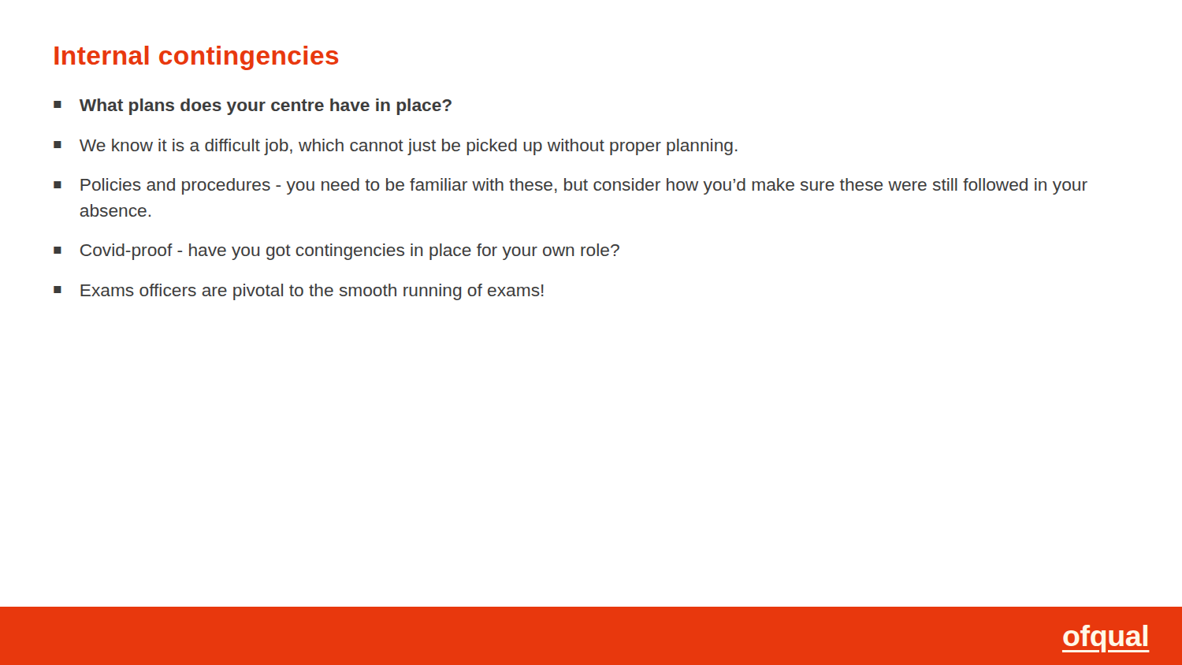Internal contingencies
What plans does your centre have in place?
We know it is a difficult job, which cannot just be picked up without proper planning.
Policies and procedures - you need to be familiar with these, but consider how you’d make sure these were still followed in your absence.
Covid-proof - have you got contingencies in place for your own role?
Exams officers are pivotal to the smooth running of exams!
ofqual